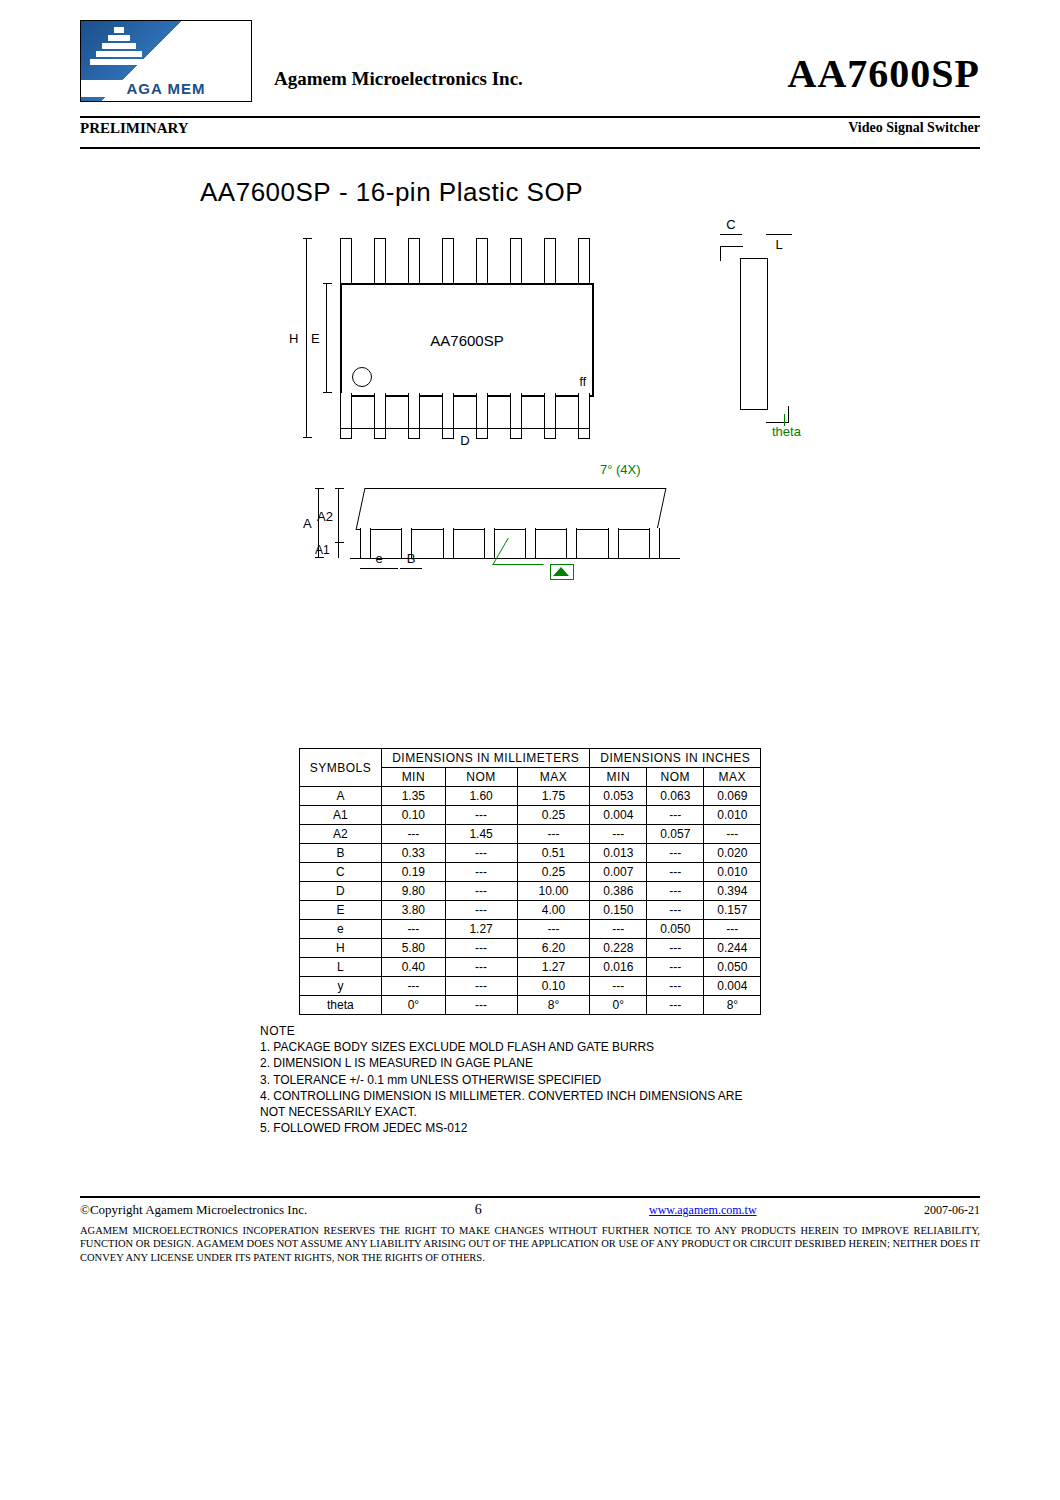AGA MEM
Agamem Microelectronics Inc.
AA7600SP
PRELIMINARY
Video Signal Switcher
AA7600SP - 16-pin Plastic SOP
H
E
AA7600SP
ff
D
C
L
theta
7° (4X)
A
A2
A1
e
B
| SYMBOLS | DIMENSIONS IN MILLIMETERS | DIMENSIONS IN INCHES |
| --- | --- | --- |
| MIN | NOM | MAX | MIN | NOM | MAX |
| A | 1.35 | 1.60 | 1.75 | 0.053 | 0.063 | 0.069 |
| A1 | 0.10 | --- | 0.25 | 0.004 | --- | 0.010 |
| A2 | --- | 1.45 | --- | --- | 0.057 | --- |
| B | 0.33 | --- | 0.51 | 0.013 | --- | 0.020 |
| C | 0.19 | --- | 0.25 | 0.007 | --- | 0.010 |
| D | 9.80 | --- | 10.00 | 0.386 | --- | 0.394 |
| E | 3.80 | --- | 4.00 | 0.150 | --- | 0.157 |
| e | --- | 1.27 | --- | --- | 0.050 | --- |
| H | 5.80 | --- | 6.20 | 0.228 | --- | 0.244 |
| L | 0.40 | --- | 1.27 | 0.016 | --- | 0.050 |
| y | --- | --- | 0.10 | --- | --- | 0.004 |
| theta | 0° | --- | 8° | 0° | --- | 8° |
NOTE
1. PACKAGE BODY SIZES EXCLUDE MOLD FLASH AND GATE BURRS
2. DIMENSION L IS MEASURED IN GAGE PLANE
3. TOLERANCE +/- 0.1 mm UNLESS OTHERWISE SPECIFIED
4. CONTROLLING DIMENSION IS MILLIMETER. CONVERTED INCH DIMENSIONS ARE
NOT NECESSARILY EXACT.
5. FOLLOWED FROM JEDEC MS-012
©Copyright Agamem Microelectronics Inc.
6
www.agamem.com.tw
2007-06-21
AGAMEM MICROELECTRONICS INCOPERATION RESERVES THE RIGHT TO MAKE CHANGES WITHOUT FURTHER NOTICE TO ANY PRODUCTS HEREIN TO IMPROVE RELIABILITY, FUNCTION OR DESIGN. AGAMEM DOES NOT ASSUME ANY LIABILITY ARISING OUT OF THE APPLICATION OR USE OF ANY PRODUCT OR CIRCUIT DESRIBED HEREIN; NEITHER DOES IT CONVEY ANY LICENSE UNDER ITS PATENT RIGHTS, NOR THE RIGHTS OF OTHERS.